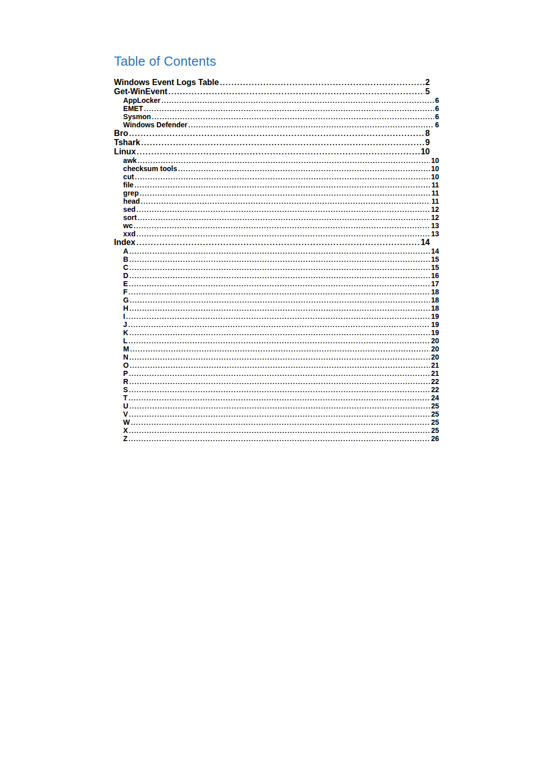Table of Contents
Windows Event Logs Table........................................................................................... 2
Get-WinEvent............................................................................................................. 5
AppLocker................................................................................................................................. 6
EMET......................................................................................................................................... 6
Sysmon..................................................................................................................................... 6
Windows Defender................................................................................................................. 6
Bro............................................................................................................................. 8
Tshark....................................................................................................................... 9
Linux....................................................................................................................... 10
awk........................................................................................................................................... 10
checksum tools....................................................................................................................... 10
cut............................................................................................................................................. 10
file............................................................................................................................................. 11
grep.......................................................................................................................................... 11
head......................................................................................................................................... 11
sed........................................................................................................................................... 12
sort........................................................................................................................................... 12
wc............................................................................................................................................. 13
xxd........................................................................................................................................... 13
Index....................................................................................................................... 14
A.............................................................................................................................................. 14
B.............................................................................................................................................. 15
C.............................................................................................................................................. 15
D.............................................................................................................................................. 16
E.............................................................................................................................................. 17
F.............................................................................................................................................. 18
G.............................................................................................................................................. 18
H.............................................................................................................................................. 18
I............................................................................................................................................... 19
J.............................................................................................................................................. 19
K.............................................................................................................................................. 19
L.............................................................................................................................................. 20
M............................................................................................................................................. 20
N.............................................................................................................................................. 20
O.............................................................................................................................................. 21
P.............................................................................................................................................. 21
R.............................................................................................................................................. 22
S.............................................................................................................................................. 22
T.............................................................................................................................................. 24
U.............................................................................................................................................. 25
V.............................................................................................................................................. 25
W............................................................................................................................................. 25
X.............................................................................................................................................. 25
Z.............................................................................................................................................. 26